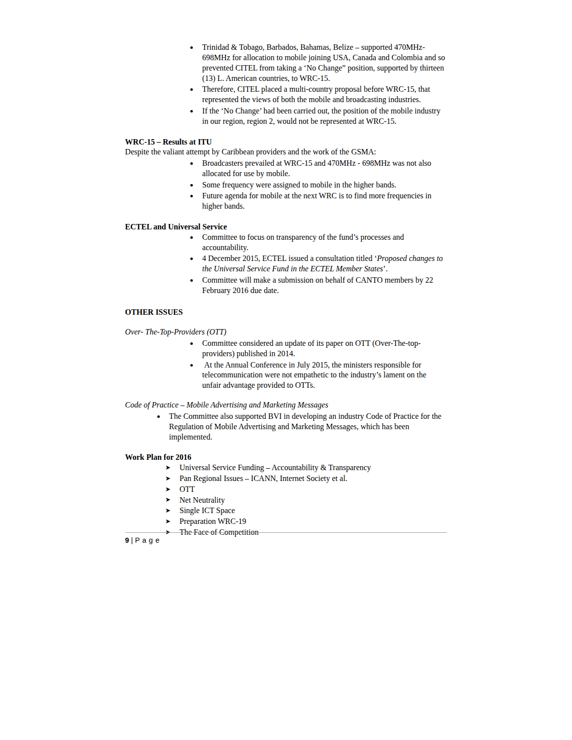Trinidad & Tobago, Barbados, Bahamas, Belize – supported 470MHz-698MHz for allocation to mobile joining USA, Canada and Colombia and so prevented CITEL from taking a ‘No Change” position, supported by thirteen (13) L. American countries, to WRC-15.
Therefore, CITEL placed a multi-country proposal before WRC-15, that represented the views of both the mobile and broadcasting industries.
If the ‘No Change’ had been carried out, the position of the mobile industry in our region, region 2, would not be represented at WRC-15.
WRC-15 – Results at ITU
Despite the valiant attempt by Caribbean providers and the work of the GSMA:
Broadcasters prevailed at WRC-15 and 470MHz - 698MHz was not also allocated for use by mobile.
Some frequency were assigned to mobile in the higher bands.
Future agenda for mobile at the next WRC is to find more frequencies in higher bands.
ECTEL and Universal Service
Committee to focus on transparency of the fund’s processes and accountability.
4 December 2015, ECTEL issued a consultation titled ‘Proposed changes to the Universal Service Fund in the ECTEL Member States’.
Committee will make a submission on behalf of CANTO members by 22 February 2016 due date.
OTHER ISSUES
Over- The-Top-Providers (OTT)
Committee considered an update of its paper on OTT (Over-The-top-providers) published in 2014.
At the Annual Conference in July 2015, the ministers responsible for telecommunication were not empathetic to the industry’s lament on the unfair advantage provided to OTTs.
Code of Practice – Mobile Advertising and Marketing Messages
The Committee also supported BVI in developing an industry Code of Practice for the Regulation of Mobile Advertising and Marketing Messages, which has been implemented.
Work Plan for 2016
Universal Service Funding – Accountability & Transparency
Pan Regional Issues – ICANN, Internet Society et al.
OTT
Net Neutrality
Single ICT Space
Preparation WRC-19
The Face of Competition
9 | P a g e